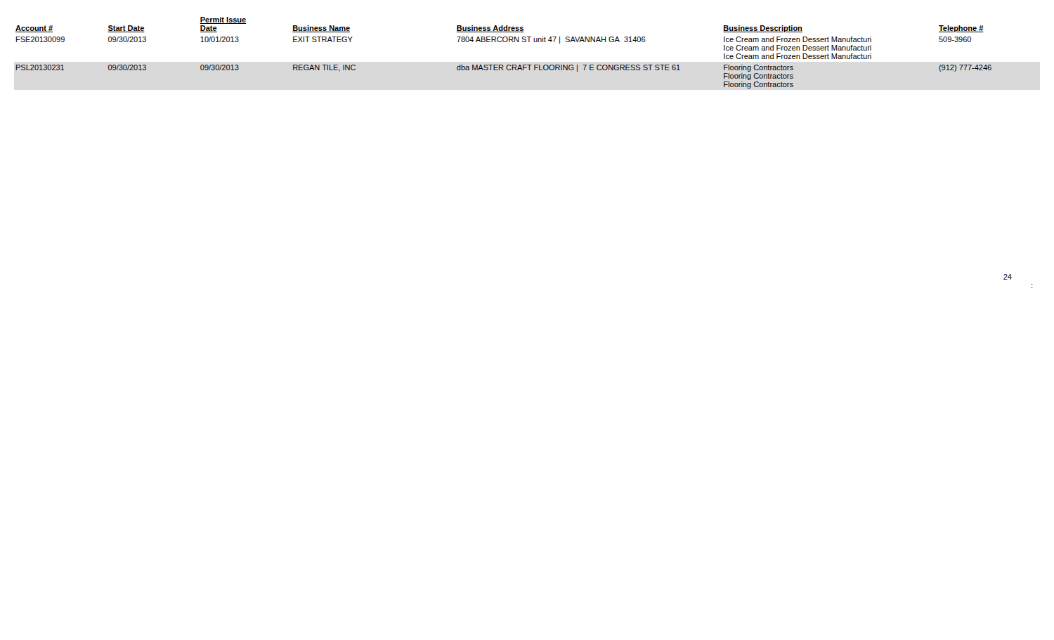| Account # | Start Date | Permit Issue Date | Business Name | Business Address | Business Description | Telephone # |
| --- | --- | --- | --- | --- | --- | --- |
| FSE20130099 | 09/30/2013 | 10/01/2013 | EXIT STRATEGY | 7804 ABERCORN ST unit 47 / SAVANNAH GA 31406 | Ice Cream and Frozen Dessert Manufacturi Ice Cream and Frozen Dessert Manufacturi Ice Cream and Frozen Dessert Manufacturi | 509-3960 |
| PSL20130231 | 09/30/2013 | 09/30/2013 | REGAN TILE, INC | dba MASTER CRAFT FLOORING / 7 E CONGRESS ST STE 61 | Flooring Contractors Flooring Contractors Flooring Contractors | (912) 777-4246 |
24
: